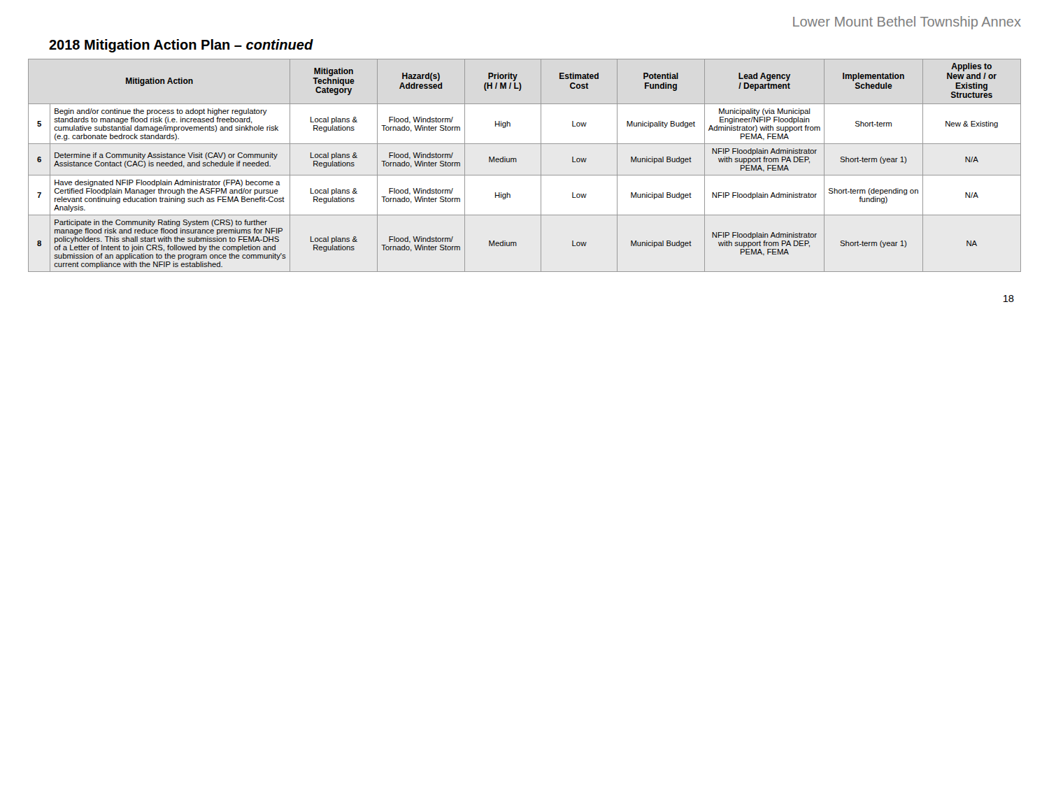Lower Mount Bethel Township Annex
2018 Mitigation Action Plan – continued
| Mitigation Action | Mitigation Technique Category | Hazard(s) Addressed | Priority (H / M / L) | Estimated Cost | Potential Funding | Lead Agency / Department | Implementation Schedule | Applies to New and / or Existing Structures |
| --- | --- | --- | --- | --- | --- | --- | --- | --- |
| 5 | Begin and/or continue the process to adopt higher regulatory standards to manage flood risk (i.e. increased freeboard, cumulative substantial damage/improvements) and sinkhole risk (e.g. carbonate bedrock standards). | Local plans & Regulations | Flood, Windstorm/ Tornado, Winter Storm | High | Low | Municipality Budget | Municipality (via Municipal Engineer/NFIP Floodplain Administrator) with support from PEMA, FEMA | Short-term | New & Existing |
| 6 | Determine if a Community Assistance Visit (CAV) or Community Assistance Contact (CAC) is needed, and schedule if needed. | Local plans & Regulations | Flood, Windstorm/ Tornado, Winter Storm | Medium | Low | Municipal Budget | NFIP Floodplain Administrator with support from PA DEP, PEMA, FEMA | Short-term (year 1) | N/A |
| 7 | Have designated NFIP Floodplain Administrator (FPA) become a Certified Floodplain Manager through the ASFPM and/or pursue relevant continuing education training such as FEMA Benefit-Cost Analysis. | Local plans & Regulations | Flood, Windstorm/ Tornado, Winter Storm | High | Low | Municipal Budget | NFIP Floodplain Administrator | Short-term (depending on funding) | N/A |
| 8 | Participate in the Community Rating System (CRS) to further manage flood risk and reduce flood insurance premiums for NFIP policyholders. This shall start with the submission to FEMA-DHS of a Letter of Intent to join CRS, followed by the completion and submission of an application to the program once the community's current compliance with the NFIP is established. | Local plans & Regulations | Flood, Windstorm/ Tornado, Winter Storm | Medium | Low | Municipal Budget | NFIP Floodplain Administrator with support from PA DEP, PEMA, FEMA | Short-term (year 1) | NA |
18